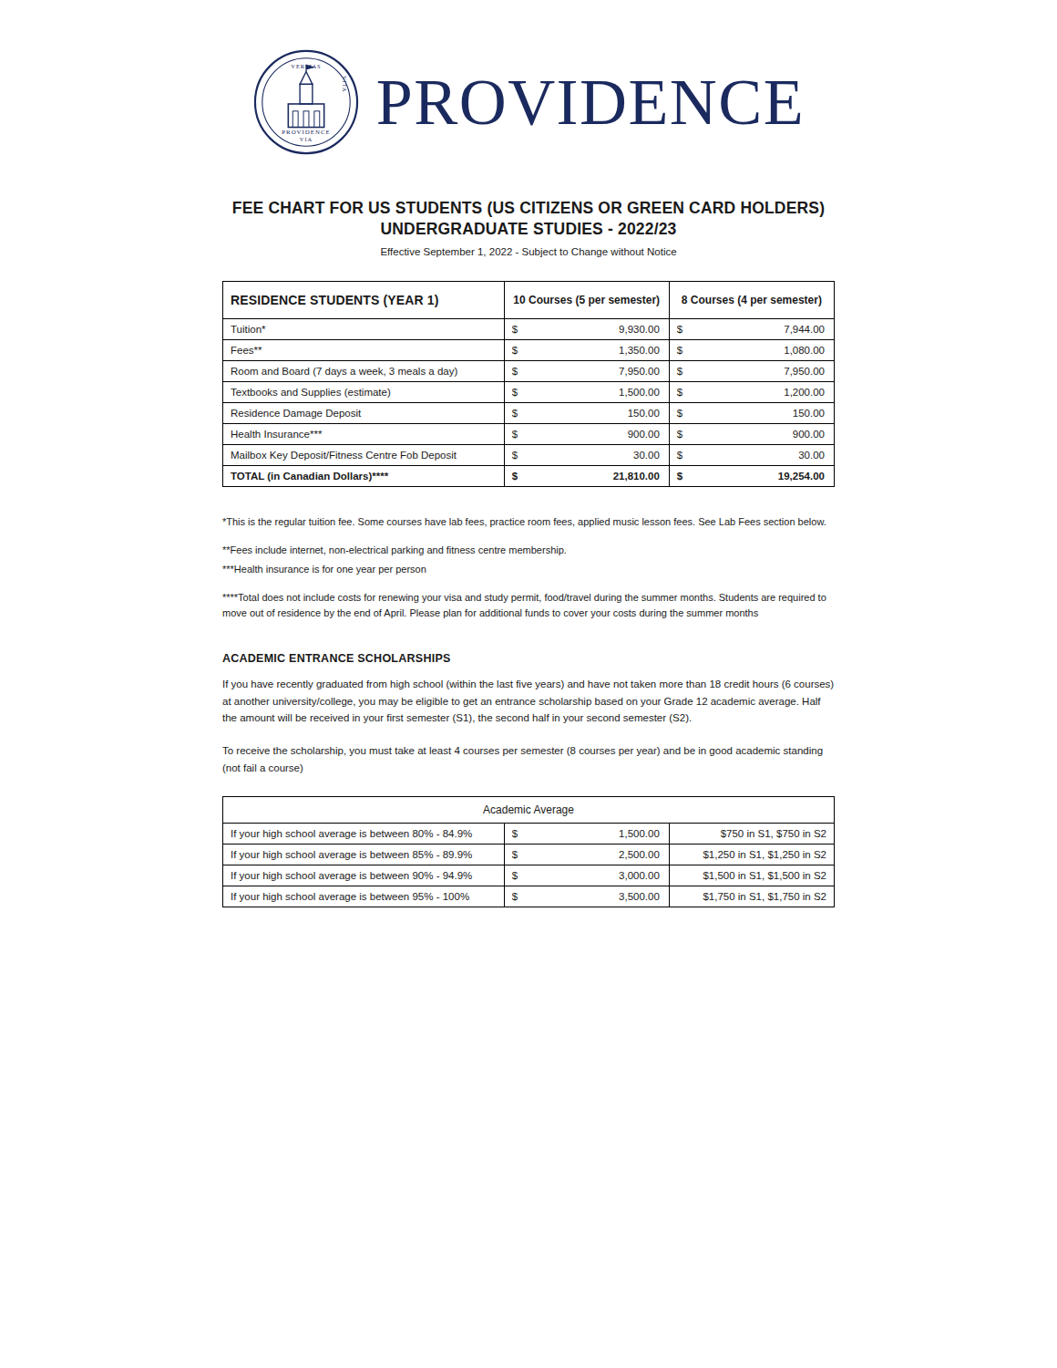VERITAS VIA VITA PROVIDENCE
PROVIDENCE
Fee Chart for US Students (US Citizens or Green Card Holders)
Undergraduate Studies - 2022/23
Effective September 1, 2022 - Subject to Change without Notice
| Residence Students (Year 1) | 10 Courses (5 per semester) | 8 Courses (4 per semester) |
| --- | --- | --- |
| Tuition* | $ 9,930.00 | $ 7,944.00 |
| Fees** | $ 1,350.00 | $ 1,080.00 |
| Room and Board (7 days a week, 3 meals a day) | $ 7,950.00 | $ 7,950.00 |
| Textbooks and Supplies (estimate) | $ 1,500.00 | $ 1,200.00 |
| Residence Damage Deposit | $ 150.00 | $ 150.00 |
| Health Insurance*** | $ 900.00 | $ 900.00 |
| Mailbox Key Deposit/Fitness Centre Fob Deposit | $ 30.00 | $ 30.00 |
| TOTAL (in Canadian Dollars)**** | $ 21,810.00 | $ 19,254.00 |
*This is the regular tuition fee. Some courses have lab fees, practice room fees, applied music lesson fees. See Lab Fees section below.
**Fees include internet, non-electrical parking and fitness centre membership.
***Health insurance is for one year per person
****Total does not include costs for renewing your visa and study permit, food/travel during the summer months. Students are required to move out of residence by the end of April. Please plan for additional funds to cover your costs during the summer months
Academic Entrance Scholarships
If you have recently graduated from high school (within the last five years) and have not taken more than 18 credit hours (6 courses) at another university/college, you may be eligible to get an entrance scholarship based on your Grade 12 academic average. Half the amount will be received in your first semester (S1), the second half in your second semester (S2).
To receive the scholarship, you must take at least 4 courses per semester (8 courses per year) and be in good academic standing (not fail a course)
| Academic Average |
| --- |
| If your high school average is between 80% - 84.9% | $ 1,500.00 | $750 in S1, $750 in S2 |
| If your high school average is between 85% - 89.9% | $ 2,500.00 | $1,250 in S1, $1,250 in S2 |
| If your high school average is between 90% - 94.9% | $ 3,000.00 | $1,500 in S1, $1,500 in S2 |
| If your high school average is between 95% - 100% | $ 3,500.00 | $1,750 in S1, $1,750 in S2 |